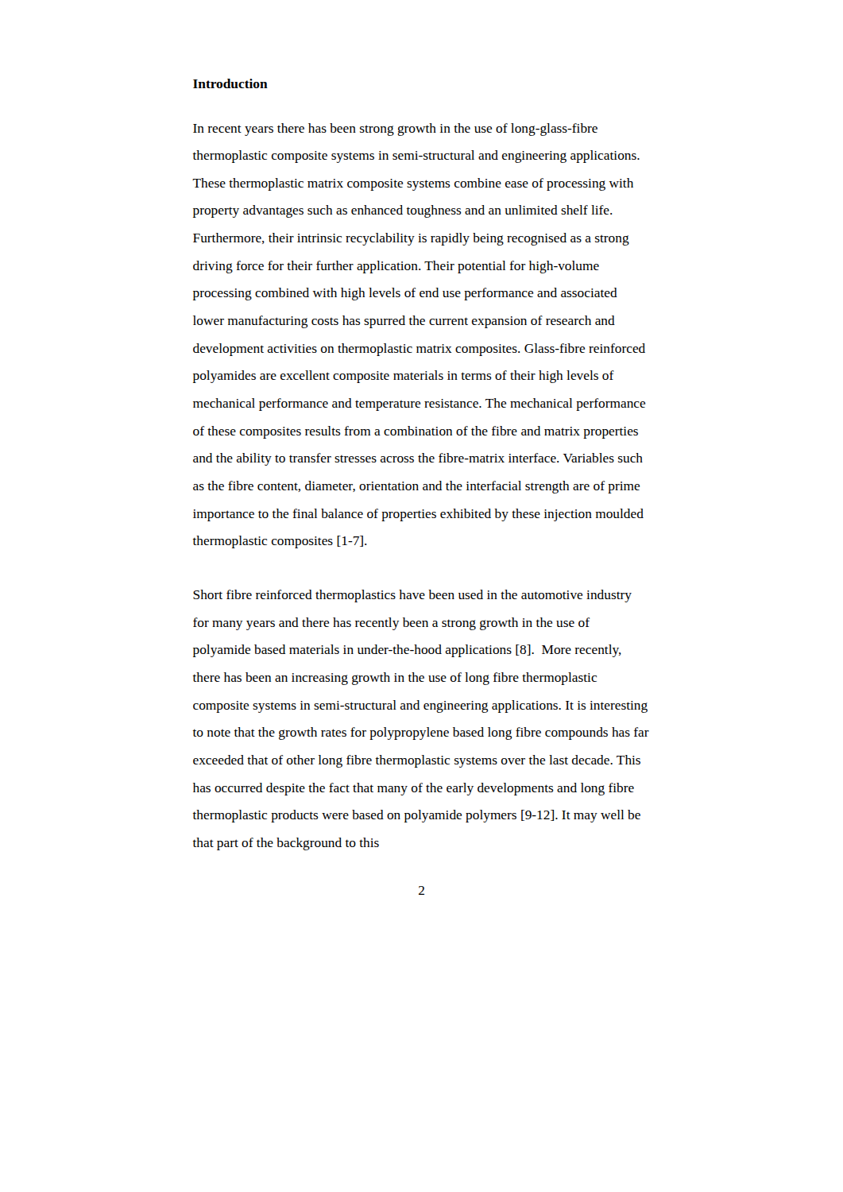Introduction
In recent years there has been strong growth in the use of long-glass-fibre thermoplastic composite systems in semi-structural and engineering applications. These thermoplastic matrix composite systems combine ease of processing with property advantages such as enhanced toughness and an unlimited shelf life. Furthermore, their intrinsic recyclability is rapidly being recognised as a strong driving force for their further application. Their potential for high-volume processing combined with high levels of end use performance and associated lower manufacturing costs has spurred the current expansion of research and development activities on thermoplastic matrix composites. Glass-fibre reinforced polyamides are excellent composite materials in terms of their high levels of mechanical performance and temperature resistance. The mechanical performance of these composites results from a combination of the fibre and matrix properties and the ability to transfer stresses across the fibre-matrix interface. Variables such as the fibre content, diameter, orientation and the interfacial strength are of prime importance to the final balance of properties exhibited by these injection moulded thermoplastic composites [1-7].
Short fibre reinforced thermoplastics have been used in the automotive industry for many years and there has recently been a strong growth in the use of polyamide based materials in under-the-hood applications [8]. More recently, there has been an increasing growth in the use of long fibre thermoplastic composite systems in semi-structural and engineering applications. It is interesting to note that the growth rates for polypropylene based long fibre compounds has far exceeded that of other long fibre thermoplastic systems over the last decade. This has occurred despite the fact that many of the early developments and long fibre thermoplastic products were based on polyamide polymers [9-12]. It may well be that part of the background to this
2